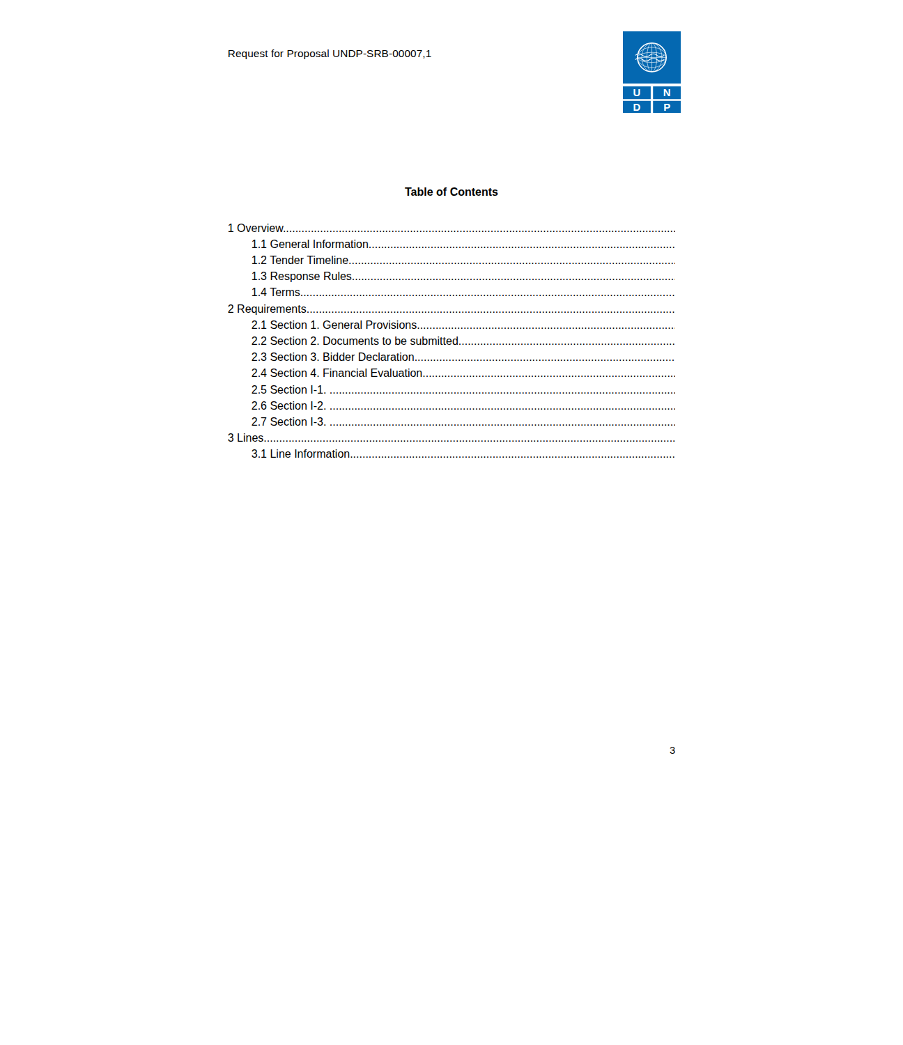Request for Proposal UNDP-SRB-00007,1
U N D P
Table of Contents
1 Overview.........................................................................................................................................4
1.1 General Information.................................................................................................................4
1.2 Tender Timeline.........................................................................................................................
1.3 Response Rules.......................................................................................................................5
1.4 Terms.......................................................................................................................................5
2 Requirements..................................................................................................................................6
2.1 Section 1. General Provisions..................................................................................................6
2.2 Section 2. Documents to be submitted....................................................................................7
2.3 Section 3. Bidder Declaration..................................................................................................9
2.4 Section 4. Financial Evaluation..............................................................................................10
2.5 Section I-1. ...........................................................................................................................11
2.6 Section I-2. ...........................................................................................................................11
2.7 Section I-3. ...........................................................................................................................11
3 Lines.............................................................................................................................................12
3.1 Line Information.....................................................................................................................12
3